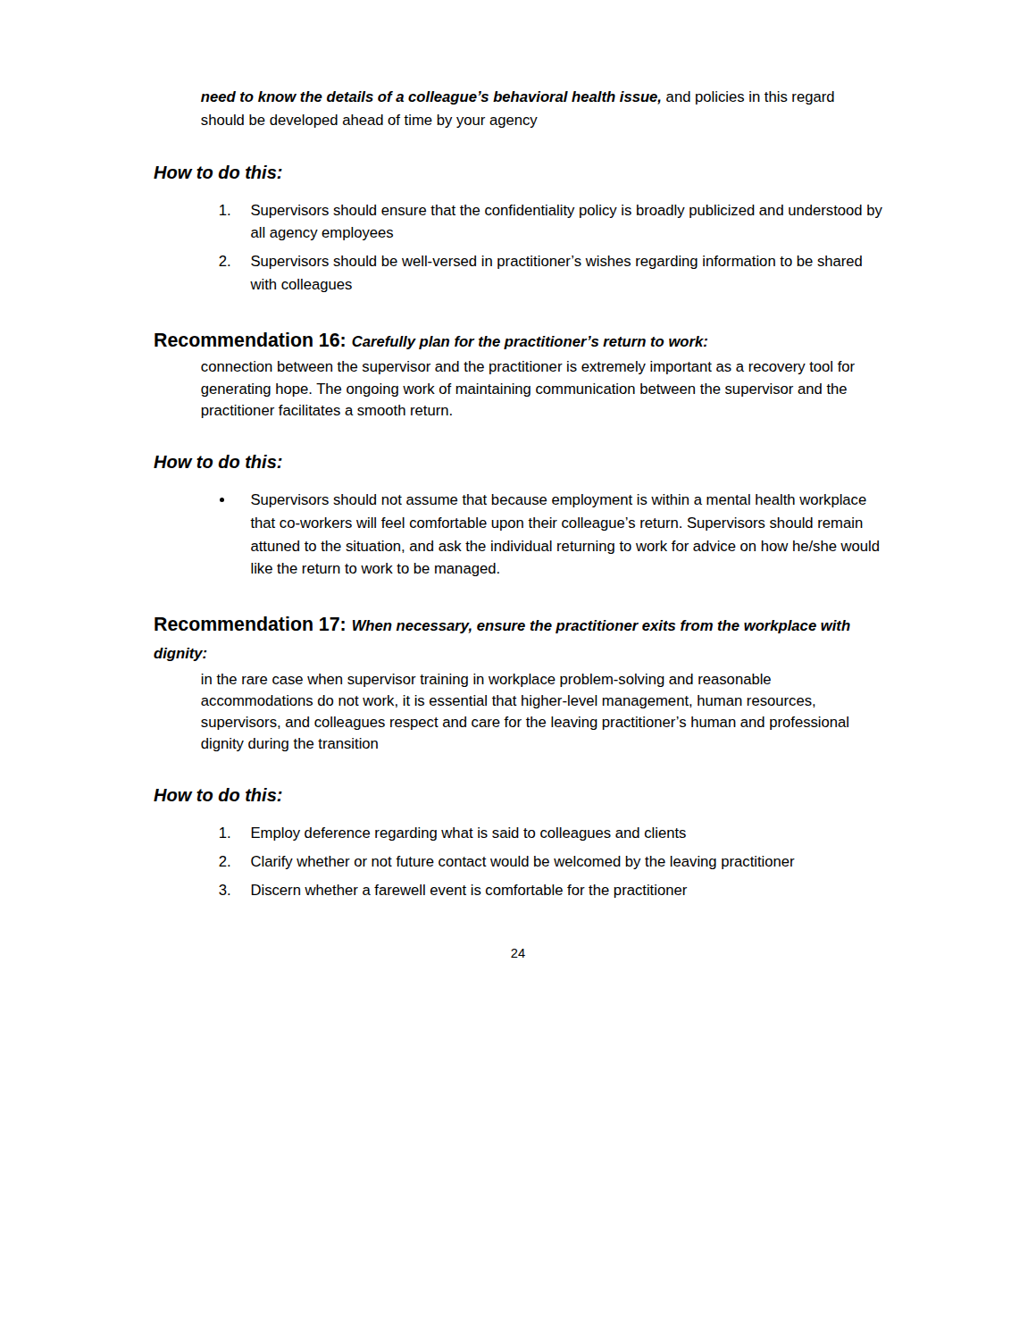need to know the details of a colleague’s behavioral health issue, and policies in this regard should be developed ahead of time by your agency
How to do this:
Supervisors should ensure that the confidentiality policy is broadly publicized and understood by all agency employees
Supervisors should be well-versed in practitioner’s wishes regarding information to be shared with colleagues
Recommendation 16: Carefully plan for the practitioner’s return to work: connection between the supervisor and the practitioner is extremely important as a recovery tool for generating hope. The ongoing work of maintaining communication between the supervisor and the practitioner facilitates a smooth return.
How to do this:
Supervisors should not assume that because employment is within a mental health workplace that co-workers will feel comfortable upon their colleague’s return. Supervisors should remain attuned to the situation, and ask the individual returning to work for advice on how he/she would like the return to work to be managed.
Recommendation 17: When necessary, ensure the practitioner exits from the workplace with dignity: in the rare case when supervisor training in workplace problem-solving and reasonable accommodations do not work, it is essential that higher-level management, human resources, supervisors, and colleagues respect and care for the leaving practitioner’s human and professional dignity during the transition
How to do this:
Employ deference regarding what is said to colleagues and clients
Clarify whether or not future contact would be welcomed by the leaving practitioner
Discern whether a farewell event is comfortable for the practitioner
24